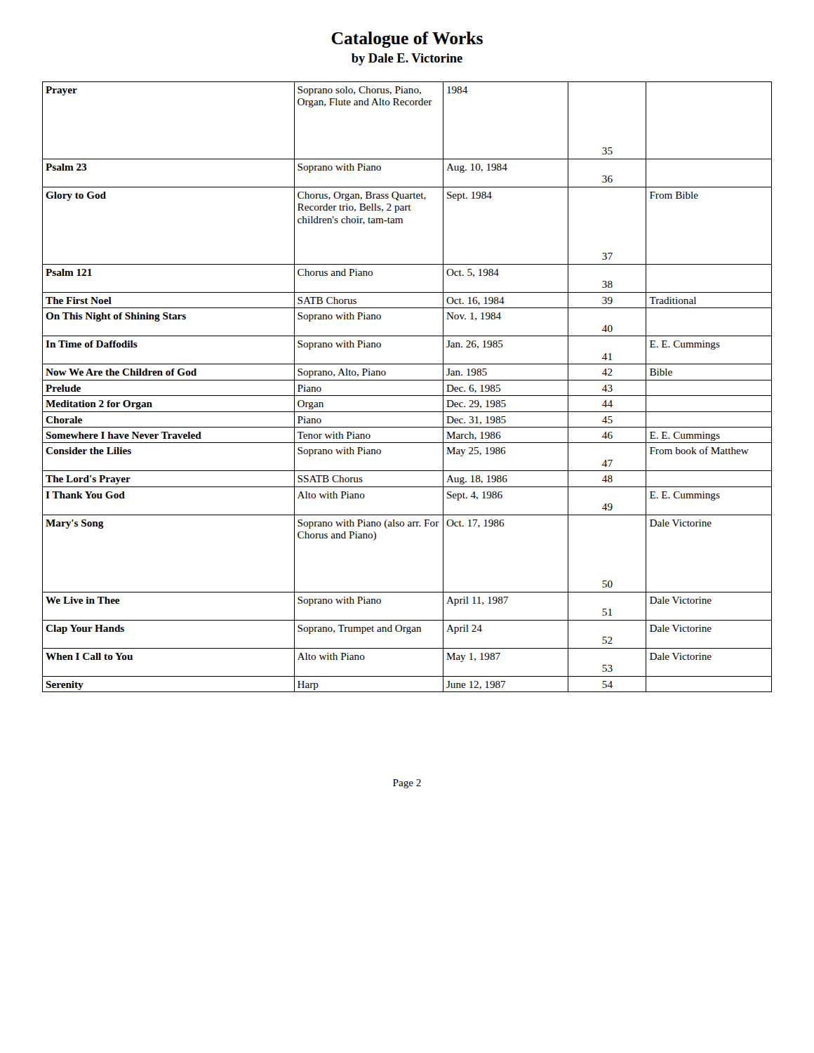Catalogue of Works
by Dale E. Victorine
| Prayer | Soprano solo, Chorus, Piano, Organ, Flute and Alto Recorder | 1984 | 35 | |
| Psalm 23 | Soprano with Piano | Aug. 10, 1984 | 36 | |
| Glory to God | Chorus, Organ, Brass Quartet, Recorder trio, Bells, 2 part children's choir, tam-tam | Sept. 1984 | 37 | From Bible |
| Psalm 121 | Chorus and Piano | Oct. 5, 1984 | 38 | |
| The First Noel | SATB Chorus | Oct. 16, 1984 | 39 | Traditional |
| On This Night of Shining Stars | Soprano with Piano | Nov. 1, 1984 | 40 | |
| In Time of Daffodils | Soprano with Piano | Jan. 26, 1985 | 41 | E. E. Cummings |
| Now We Are the Children of God | Soprano, Alto, Piano | Jan. 1985 | 42 | Bible |
| Prelude | Piano | Dec. 6, 1985 | 43 | |
| Meditation 2 for Organ | Organ | Dec. 29, 1985 | 44 | |
| Chorale | Piano | Dec. 31, 1985 | 45 | |
| Somewhere I have Never Traveled | Tenor with Piano | March, 1986 | 46 | E. E. Cummings |
| Consider the Lilies | Soprano with Piano | May 25, 1986 | 47 | From book of Matthew |
| The Lord's Prayer | SSATB Chorus | Aug. 18, 1986 | 48 | |
| I Thank You God | Alto with Piano | Sept. 4, 1986 | 49 | E. E. Cummings |
| Mary's Song | Soprano with Piano (also arr. For Chorus and Piano) | Oct. 17, 1986 | 50 | Dale Victorine |
| We Live in Thee | Soprano with Piano | April 11, 1987 | 51 | Dale Victorine |
| Clap Your Hands | Soprano, Trumpet and Organ | April 24 | 52 | Dale Victorine |
| When I Call to You | Alto with Piano | May 1, 1987 | 53 | Dale Victorine |
| Serenity | Harp | June 12, 1987 | 54 | |
Page 2